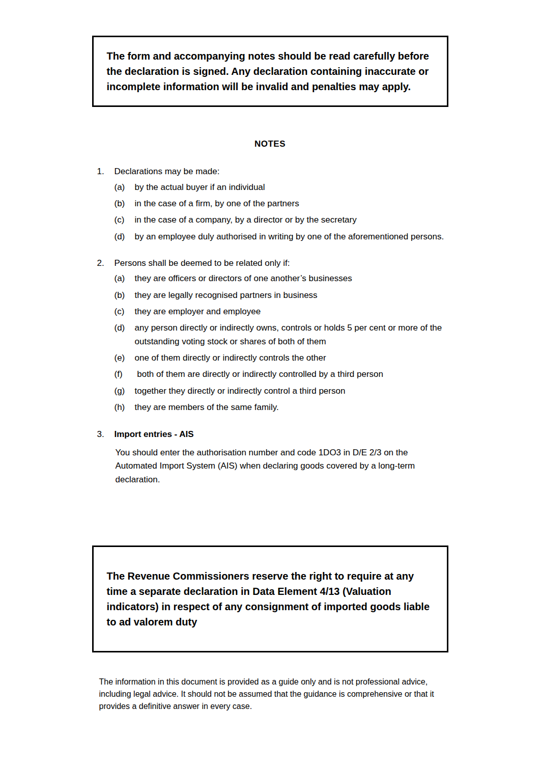The form and accompanying notes should be read carefully before the declaration is signed. Any declaration containing inaccurate or incomplete information will be invalid and penalties may apply.
NOTES
Declarations may be made:
(a) by the actual buyer if an individual
(b) in the case of a firm, by one of the partners
(c) in the case of a company, by a director or by the secretary
(d) by an employee duly authorised in writing by one of the aforementioned persons.
Persons shall be deemed to be related only if:
(a) they are officers or directors of one another’s businesses
(b) they are legally recognised partners in business
(c) they are employer and employee
(d) any person directly or indirectly owns, controls or holds 5 per cent or more of the outstanding voting stock or shares of both of them
(e) one of them directly or indirectly controls the other
(f) both of them are directly or indirectly controlled by a third person
(g) together they directly or indirectly control a third person
(h) they are members of the same family.
Import entries - AIS
You should enter the authorisation number and code 1DO3 in D/E 2/3 on the Automated Import System (AIS) when declaring goods covered by a long-term declaration.
The Revenue Commissioners reserve the right to require at any time a separate declaration in Data Element 4/13 (Valuation indicators) in respect of any consignment of imported goods liable to ad valorem duty
The information in this document is provided as a guide only and is not professional advice, including legal advice. It should not be assumed that the guidance is comprehensive or that it provides a definitive answer in every case.